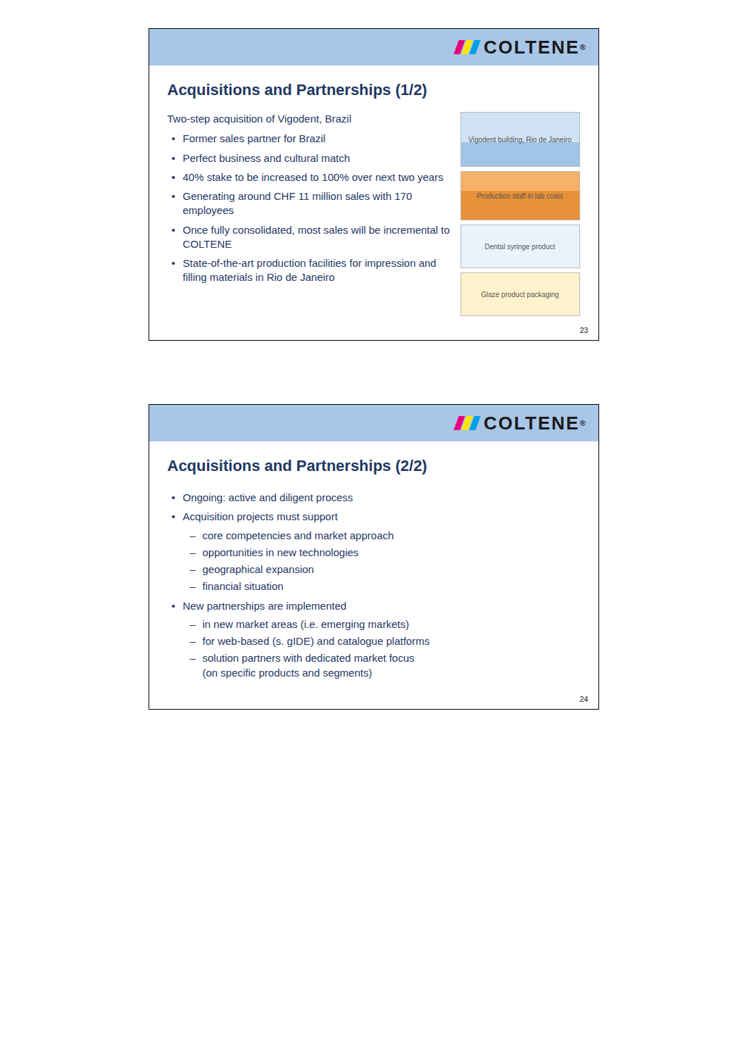COLTENE®
Acquisitions and Partnerships (1/2)
Two-step acquisition of Vigodent, Brazil
Former sales partner for Brazil
Perfect business and cultural match
40% stake to be increased to 100% over next two years
Generating around CHF 11 million sales with 170 employees
Once fully consolidated, most sales will be incremental to COLTENE
State-of-the-art production facilities for impression and filling materials in Rio de Janeiro
Vigodent building, Rio de Janeiro
Production staff in lab coats
Dental syringe product
Glaze product packaging
23
COLTENE®
Acquisitions and Partnerships (2/2)
Ongoing: active and diligent process
Acquisition projects must support
core competencies and market approach
opportunities in new technologies
geographical expansion
financial situation
New partnerships are implemented
in new market areas (i.e. emerging markets)
for web-based (s. gIDE) and catalogue platforms
solution partners with dedicated market focus
(on specific products and segments)
24